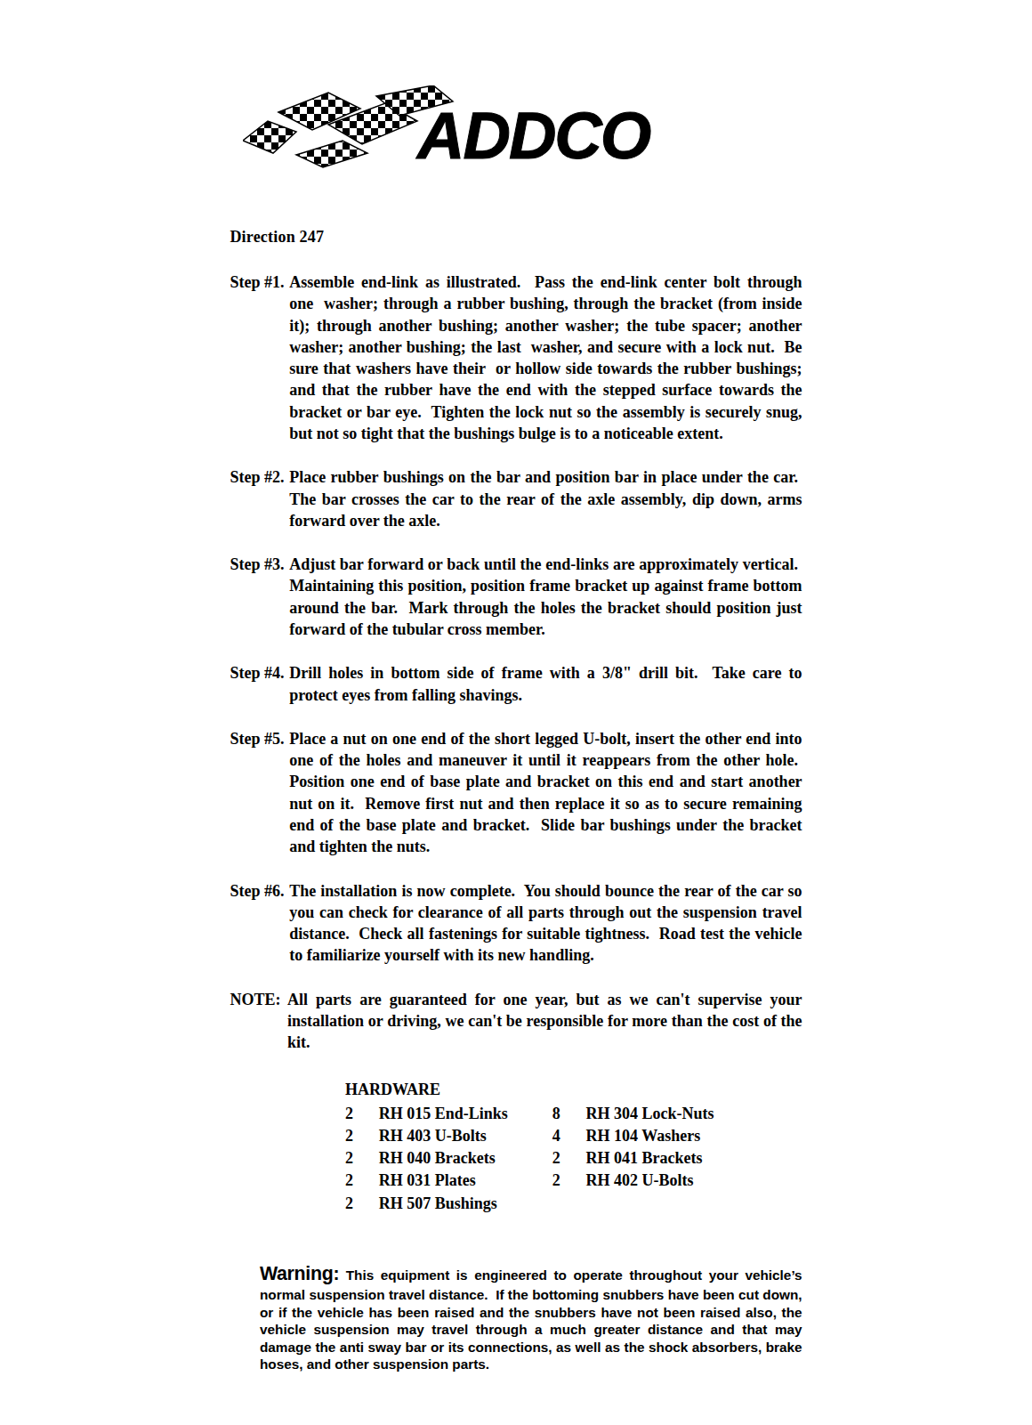ADDCO ADDCO
Direction 247
Step #1.
Assemble end-link as illustrated. Pass the end-link center bolt through one washer; through a rubber bushing, through the bracket (from inside it); through another bushing; another washer; the tube spacer; another washer; another bushing; the last washer, and secure with a lock nut. Be sure that washers have their or hollow side towards the rubber bushings; and that the rubber have the end with the stepped surface towards the bracket or bar eye. Tighten the lock nut so the assembly is securely snug, but not so tight that the bushings bulge is to a noticeable extent.
Step #2.
Place rubber bushings on the bar and position bar in place under the car. The bar crosses the car to the rear of the axle assembly, dip down, arms forward over the axle.
Step #3.
Adjust bar forward or back until the end-links are approximately vertical. Maintaining this position, position frame bracket up against frame bottom around the bar. Mark through the holes the bracket should position just forward of the tubular cross member.
Step #4.
Drill holes in bottom side of frame with a 3/8" drill bit. Take care to protect eyes from falling shavings.
Step #5.
Place a nut on one end of the short legged U-bolt, insert the other end into one of the holes and maneuver it until it reappears from the other hole. Position one end of base plate and bracket on this end and start another nut on it. Remove first nut and then replace it so as to secure remaining end of the base plate and bracket. Slide bar bushings under the bracket and tighten the nuts.
Step #6.
The installation is now complete. You should bounce the rear of the car so you can check for clearance of all parts through out the suspension travel distance. Check all fastenings for suitable tightness. Road test the vehicle to familiarize yourself with its new handling.
NOTE:
All parts are guaranteed for one year, but as we can't supervise your installation or driving, we can't be responsible for more than the cost of the kit.
HARDWARE
| 2 | RH 015 End-Links | 8 | RH 304 Lock-Nuts |
| 2 | RH 403 U-Bolts | 4 | RH 104 Washers |
| 2 | RH 040 Brackets | 2 | RH 041 Brackets |
| 2 | RH 031 Plates | 2 | RH 402 U-Bolts |
| 2 | RH 507 Bushings | | |
Warning: This equipment is engineered to operate throughout your vehicle’s normal suspension travel distance. If the bottoming snubbers have been cut down, or if the vehicle has been raised and the snubbers have not been raised also, the vehicle suspension may travel through a much greater distance and that may damage the anti sway bar or its connections, as well as the shock absorbers, brake hoses, and other suspension parts.